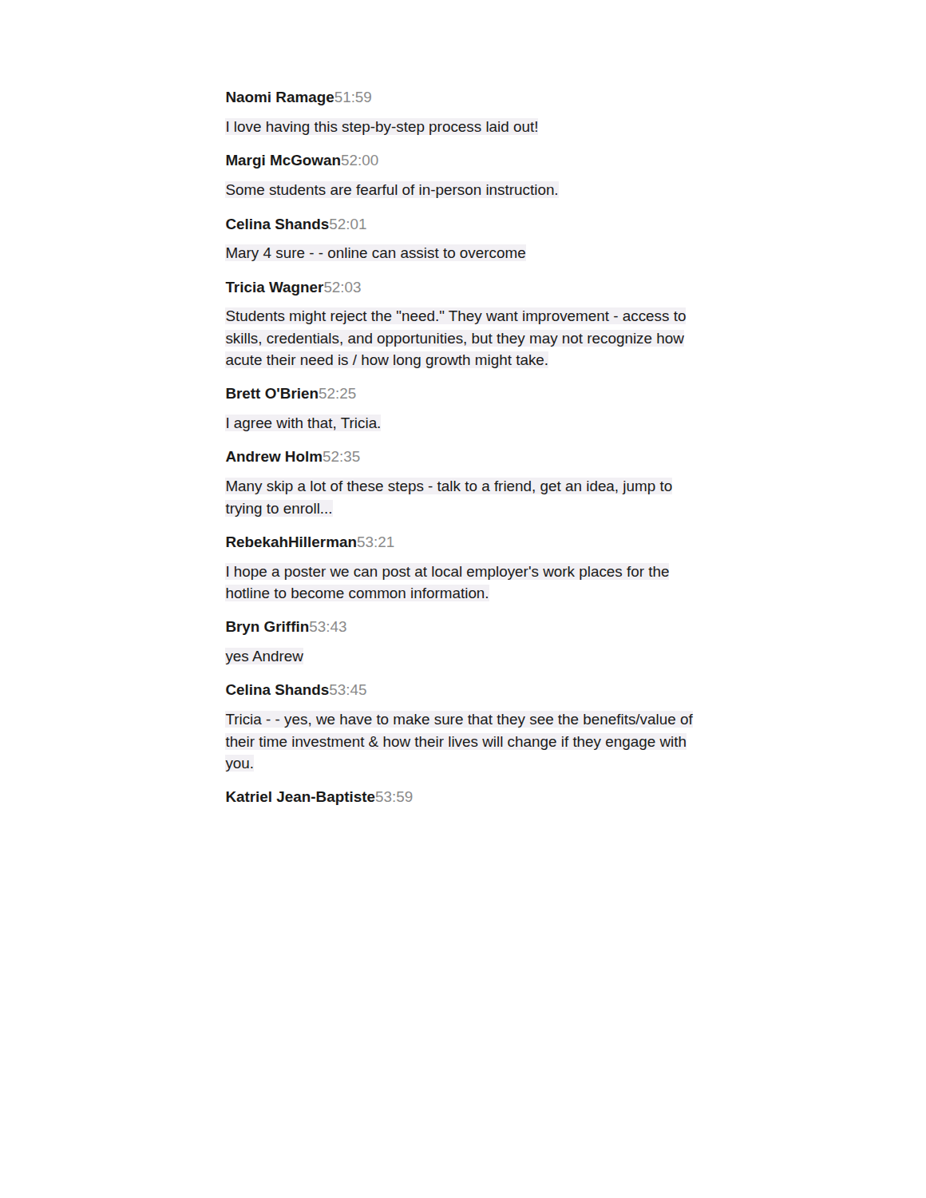Naomi Ramage 51:59
I love having this step-by-step process laid out!
Margi McGowan 52:00
Some students are fearful of in-person instruction.
Celina Shands 52:01
Mary 4 sure - - online can assist to overcome
Tricia Wagner 52:03
Students might reject the "need." They want improvement - access to skills, credentials, and opportunities, but they may not recognize how acute their need is / how long growth might take.
Brett O'Brien 52:25
I agree with that, Tricia.
Andrew Holm 52:35
Many skip a lot of these steps - talk to a friend, get an idea, jump to trying to enroll...
RebekahHillerman 53:21
I hope a poster we can post at local employer's work places for the hotline to become common information.
Bryn Griffin 53:43
yes Andrew
Celina Shands 53:45
Tricia - - yes, we have to make sure that they see the benefits/value of their time investment & how their lives will change if they engage with you.
Katriel Jean-Baptiste 53:59